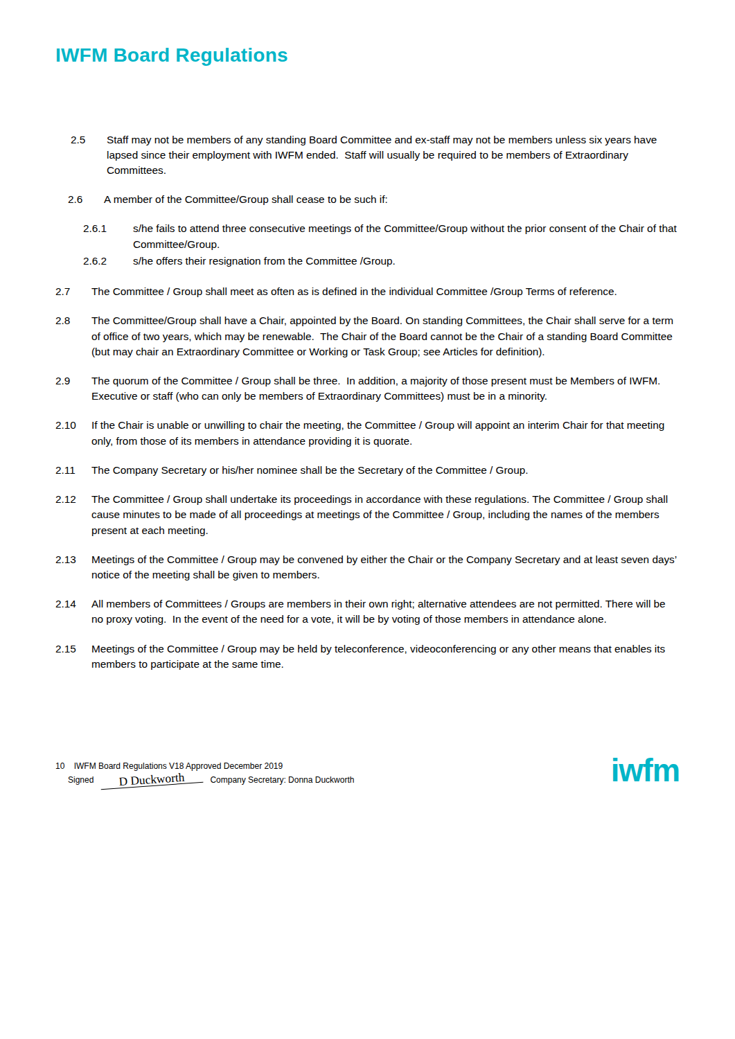IWFM Board Regulations
2.5
Staff may not be members of any standing Board Committee and ex-staff may not be members unless six years have lapsed since their employment with IWFM ended. Staff will usually be required to be members of Extraordinary Committees.
2.6
A member of the Committee/Group shall cease to be such if:
2.6.1
s/he fails to attend three consecutive meetings of the Committee/Group without the prior consent of the Chair of that Committee/Group.
2.6.2
s/he offers their resignation from the Committee /Group.
2.7
The Committee / Group shall meet as often as is defined in the individual Committee /Group Terms of reference.
2.8
The Committee/Group shall have a Chair, appointed by the Board. On standing Committees, the Chair shall serve for a term of office of two years, which may be renewable. The Chair of the Board cannot be the Chair of a standing Board Committee (but may chair an Extraordinary Committee or Working or Task Group; see Articles for definition).
2.9
The quorum of the Committee / Group shall be three. In addition, a majority of those present must be Members of IWFM. Executive or staff (who can only be members of Extraordinary Committees) must be in a minority.
2.10
If the Chair is unable or unwilling to chair the meeting, the Committee / Group will appoint an interim Chair for that meeting only, from those of its members in attendance providing it is quorate.
2.11
The Company Secretary or his/her nominee shall be the Secretary of the Committee / Group.
2.12
The Committee / Group shall undertake its proceedings in accordance with these regulations. The Committee / Group shall cause minutes to be made of all proceedings at meetings of the Committee / Group, including the names of the members present at each meeting.
2.13
Meetings of the Committee / Group may be convened by either the Chair or the Company Secretary and at least seven days’ notice of the meeting shall be given to members.
2.14
All members of Committees / Groups are members in their own right; alternative attendees are not permitted. There will be no proxy voting. In the event of the need for a vote, it will be by voting of those members in attendance alone.
2.15
Meetings of the Committee / Group may be held by teleconference, videoconferencing or any other means that enables its members to participate at the same time.
10 IWFM Board Regulations V18 Approved December 2019
Signed D Duckworth Company Secretary: Donna Duckworth
iwfm